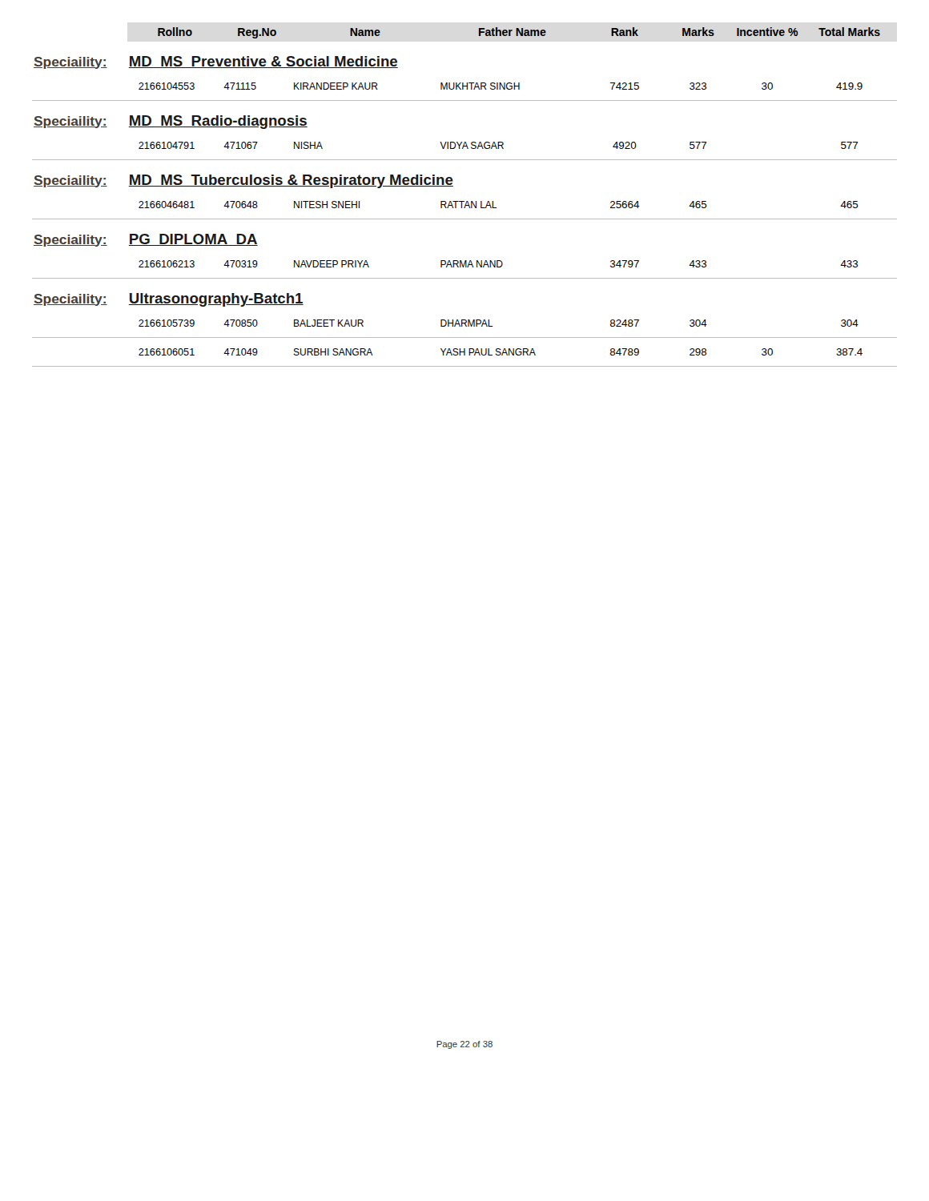| | Rollno | Reg.No | Name | Father Name | Rank | Marks | Incentive % | Total Marks |
| --- | --- | --- | --- | --- | --- | --- | --- | --- |
| Speciaility: | MD_MS_Preventive & Social Medicine | | | | |
| | 2166104553 | 471115 | KIRANDEEP KAUR | MUKHTAR SINGH | 74215 | 323 | 30 | 419.9 |
| Speciaility: | MD_MS_Radio-diagnosis | | | | |
| | 2166104791 | 471067 | NISHA | VIDYA SAGAR | 4920 | 577 | | 577 |
| Speciaility: | MD_MS_Tuberculosis & Respiratory Medicine | | | | |
| | 2166046481 | 470648 | NITESH SNEHI | RATTAN LAL | 25664 | 465 | | 465 |
| Speciaility: | PG_DIPLOMA_DA | | | | |
| | 2166106213 | 470319 | NAVDEEP PRIYA | PARMA NAND | 34797 | 433 | | 433 |
| Speciaility: | Ultrasonography-Batch1 | | | | |
| | 2166105739 | 470850 | BALJEET KAUR | DHARMPAL | 82487 | 304 | | 304 |
| | 2166106051 | 471049 | SURBHI SANGRA | YASH PAUL SANGRA | 84789 | 298 | 30 | 387.4 |
Page 22 of 38